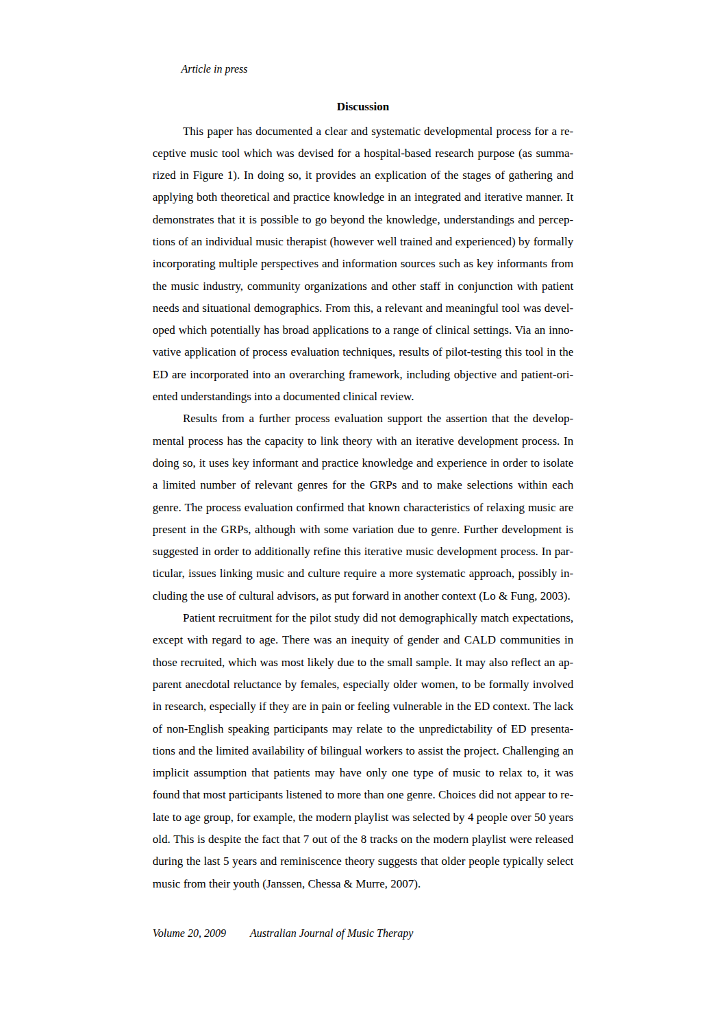Article in press
Discussion
This paper has documented a clear and systematic developmental process for a receptive music tool which was devised for a hospital-based research purpose (as summarized in Figure 1). In doing so, it provides an explication of the stages of gathering and applying both theoretical and practice knowledge in an integrated and iterative manner. It demonstrates that it is possible to go beyond the knowledge, understandings and perceptions of an individual music therapist (however well trained and experienced) by formally incorporating multiple perspectives and information sources such as key informants from the music industry, community organizations and other staff in conjunction with patient needs and situational demographics. From this, a relevant and meaningful tool was developed which potentially has broad applications to a range of clinical settings. Via an innovative application of process evaluation techniques, results of pilot-testing this tool in the ED are incorporated into an overarching framework, including objective and patient-oriented understandings into a documented clinical review.
Results from a further process evaluation support the assertion that the developmental process has the capacity to link theory with an iterative development process. In doing so, it uses key informant and practice knowledge and experience in order to isolate a limited number of relevant genres for the GRPs and to make selections within each genre. The process evaluation confirmed that known characteristics of relaxing music are present in the GRPs, although with some variation due to genre. Further development is suggested in order to additionally refine this iterative music development process. In particular, issues linking music and culture require a more systematic approach, possibly including the use of cultural advisors, as put forward in another context (Lo & Fung, 2003).
Patient recruitment for the pilot study did not demographically match expectations, except with regard to age. There was an inequity of gender and CALD communities in those recruited, which was most likely due to the small sample. It may also reflect an apparent anecdotal reluctance by females, especially older women, to be formally involved in research, especially if they are in pain or feeling vulnerable in the ED context. The lack of non-English speaking participants may relate to the unpredictability of ED presentations and the limited availability of bilingual workers to assist the project. Challenging an implicit assumption that patients may have only one type of music to relax to, it was found that most participants listened to more than one genre. Choices did not appear to relate to age group, for example, the modern playlist was selected by 4 people over 50 years old. This is despite the fact that 7 out of the 8 tracks on the modern playlist were released during the last 5 years and reminiscence theory suggests that older people typically select music from their youth (Janssen, Chessa & Murre, 2007).
Volume 20, 2009 Australian Journal of Music Therapy